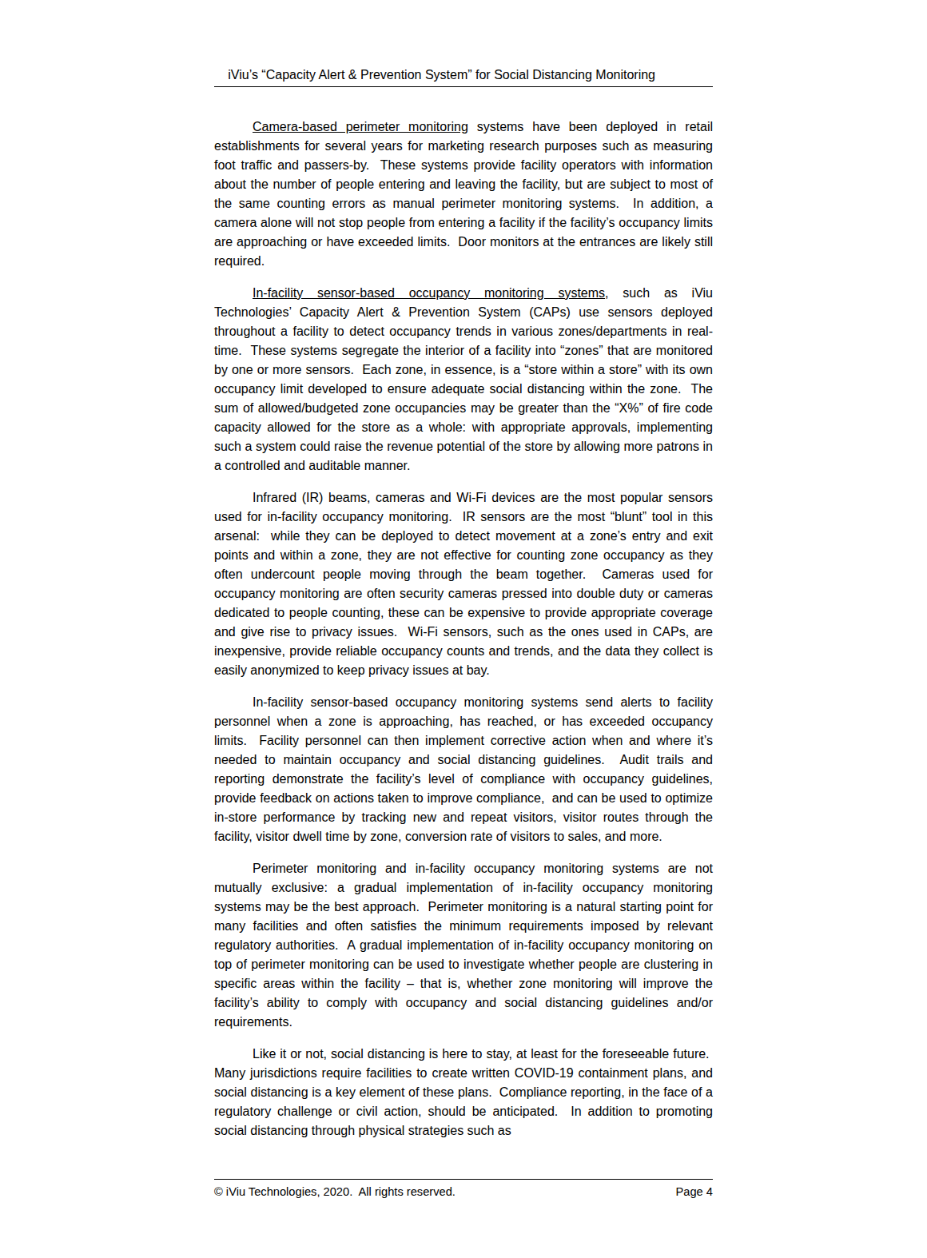iViu’s “Capacity Alert & Prevention System” for Social Distancing Monitoring
Camera-based perimeter monitoring systems have been deployed in retail establishments for several years for marketing research purposes such as measuring foot traffic and passers-by. These systems provide facility operators with information about the number of people entering and leaving the facility, but are subject to most of the same counting errors as manual perimeter monitoring systems. In addition, a camera alone will not stop people from entering a facility if the facility’s occupancy limits are approaching or have exceeded limits. Door monitors at the entrances are likely still required.
In-facility sensor-based occupancy monitoring systems, such as iViu Technologies’ Capacity Alert & Prevention System (CAPs) use sensors deployed throughout a facility to detect occupancy trends in various zones/departments in real-time. These systems segregate the interior of a facility into “zones” that are monitored by one or more sensors. Each zone, in essence, is a “store within a store” with its own occupancy limit developed to ensure adequate social distancing within the zone. The sum of allowed/budgeted zone occupancies may be greater than the “X%” of fire code capacity allowed for the store as a whole: with appropriate approvals, implementing such a system could raise the revenue potential of the store by allowing more patrons in a controlled and auditable manner.
Infrared (IR) beams, cameras and Wi-Fi devices are the most popular sensors used for in-facility occupancy monitoring. IR sensors are the most “blunt” tool in this arsenal: while they can be deployed to detect movement at a zone’s entry and exit points and within a zone, they are not effective for counting zone occupancy as they often undercount people moving through the beam together. Cameras used for occupancy monitoring are often security cameras pressed into double duty or cameras dedicated to people counting, these can be expensive to provide appropriate coverage and give rise to privacy issues. Wi-Fi sensors, such as the ones used in CAPs, are inexpensive, provide reliable occupancy counts and trends, and the data they collect is easily anonymized to keep privacy issues at bay.
In-facility sensor-based occupancy monitoring systems send alerts to facility personnel when a zone is approaching, has reached, or has exceeded occupancy limits. Facility personnel can then implement corrective action when and where it’s needed to maintain occupancy and social distancing guidelines. Audit trails and reporting demonstrate the facility’s level of compliance with occupancy guidelines, provide feedback on actions taken to improve compliance, and can be used to optimize in-store performance by tracking new and repeat visitors, visitor routes through the facility, visitor dwell time by zone, conversion rate of visitors to sales, and more.
Perimeter monitoring and in-facility occupancy monitoring systems are not mutually exclusive: a gradual implementation of in-facility occupancy monitoring systems may be the best approach. Perimeter monitoring is a natural starting point for many facilities and often satisfies the minimum requirements imposed by relevant regulatory authorities. A gradual implementation of in-facility occupancy monitoring on top of perimeter monitoring can be used to investigate whether people are clustering in specific areas within the facility – that is, whether zone monitoring will improve the facility’s ability to comply with occupancy and social distancing guidelines and/or requirements.
Like it or not, social distancing is here to stay, at least for the foreseeable future. Many jurisdictions require facilities to create written COVID-19 containment plans, and social distancing is a key element of these plans. Compliance reporting, in the face of a regulatory challenge or civil action, should be anticipated. In addition to promoting social distancing through physical strategies such as
© iViu Technologies, 2020. All rights reserved.
Page 4